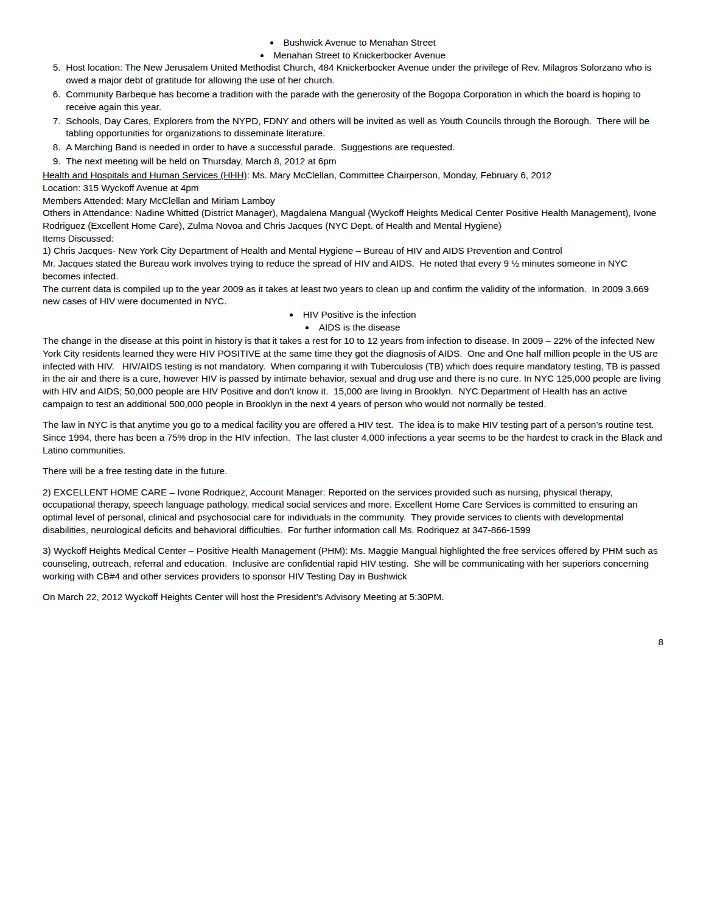Bushwick Avenue to Menahan Street
Menahan Street to Knickerbocker Avenue
Host location: The New Jerusalem United Methodist Church, 484 Knickerbocker Avenue under the privilege of Rev. Milagros Solorzano who is owed a major debt of gratitude for allowing the use of her church.
Community Barbeque has become a tradition with the parade with the generosity of the Bogopa Corporation in which the board is hoping to receive again this year.
Schools, Day Cares, Explorers from the NYPD, FDNY and others will be invited as well as Youth Councils through the Borough. There will be tabling opportunities for organizations to disseminate literature.
A Marching Band is needed in order to have a successful parade. Suggestions are requested.
The next meeting will be held on Thursday, March 8, 2012 at 6pm
Health and Hospitals and Human Services (HHH): Ms. Mary McClellan, Committee Chairperson, Monday, February 6, 2012
Location: 315 Wyckoff Avenue at 4pm
Members Attended: Mary McClellan and Miriam Lamboy
Others in Attendance: Nadine Whitted (District Manager), Magdalena Mangual (Wyckoff Heights Medical Center Positive Health Management), Ivone Rodriguez (Excellent Home Care), Zulma Novoa and Chris Jacques (NYC Dept. of Health and Mental Hygiene)
Items Discussed:
1) Chris Jacques- New York City Department of Health and Mental Hygiene – Bureau of HIV and AIDS Prevention and Control
Mr. Jacques stated the Bureau work involves trying to reduce the spread of HIV and AIDS. He noted that every 9 ½ minutes someone in NYC becomes infected.
The current data is compiled up to the year 2009 as it takes at least two years to clean up and confirm the validity of the information. In 2009 3,669 new cases of HIV were documented in NYC.
HIV Positive is the infection
AIDS is the disease
The change in the disease at this point in history is that it takes a rest for 10 to 12 years from infection to disease. In 2009 – 22% of the infected New York City residents learned they were HIV POSITIVE at the same time they got the diagnosis of AIDS. One and One half million people in the US are infected with HIV. HIV/AIDS testing is not mandatory. When comparing it with Tuberculosis (TB) which does require mandatory testing, TB is passed in the air and there is a cure, however HIV is passed by intimate behavior, sexual and drug use and there is no cure. In NYC 125,000 people are living with HIV and AIDS; 50,000 people are HIV Positive and don’t know it. 15,000 are living in Brooklyn. NYC Department of Health has an active campaign to test an additional 500,000 people in Brooklyn in the next 4 years of person who would not normally be tested.
The law in NYC is that anytime you go to a medical facility you are offered a HIV test. The idea is to make HIV testing part of a person’s routine test. Since 1994, there has been a 75% drop in the HIV infection. The last cluster 4,000 infections a year seems to be the hardest to crack in the Black and Latino communities.
There will be a free testing date in the future.
2) EXCELLENT HOME CARE – Ivone Rodriquez, Account Manager: Reported on the services provided such as nursing, physical therapy, occupational therapy, speech language pathology, medical social services and more. Excellent Home Care Services is committed to ensuring an optimal level of personal, clinical and psychosocial care for individuals in the community. They provide services to clients with developmental disabilities, neurological deficits and behavioral difficulties. For further information call Ms. Rodriquez at 347-866-1599
3) Wyckoff Heights Medical Center – Positive Health Management (PHM): Ms. Maggie Mangual highlighted the free services offered by PHM such as counseling, outreach, referral and education. Inclusive are confidential rapid HIV testing. She will be communicating with her superiors concerning working with CB#4 and other services providers to sponsor HIV Testing Day in Bushwick
On March 22, 2012 Wyckoff Heights Center will host the President’s Advisory Meeting at 5:30PM.
8